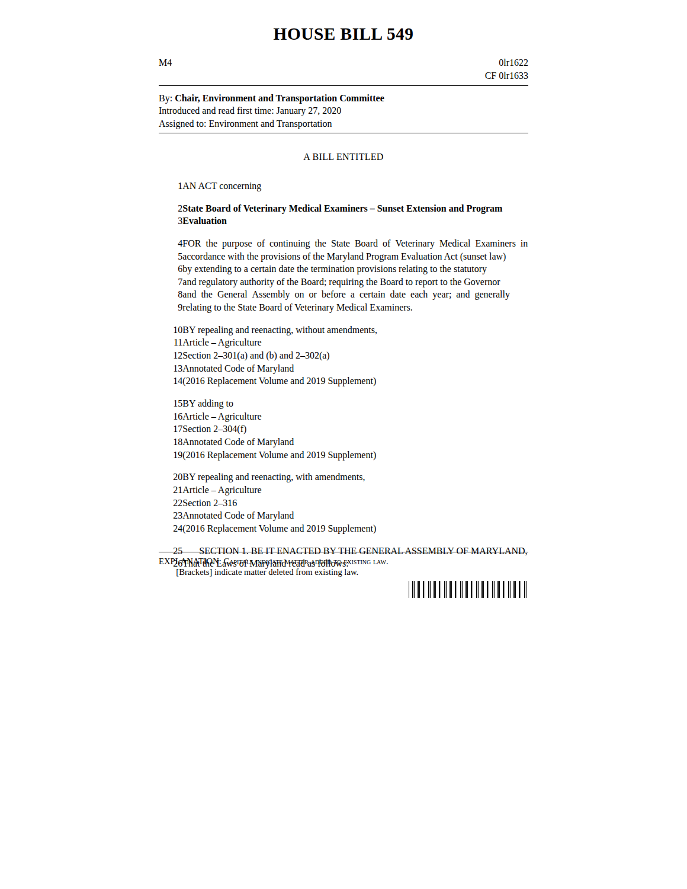HOUSE BILL 549
M4
0lr1622
CF 0lr1633
By: Chair, Environment and Transportation Committee
Introduced and read first time: January 27, 2020
Assigned to: Environment and Transportation
A BILL ENTITLED
| 1 | AN ACT concerning |
| 2 | State Board of Veterinary Medical Examiners – Sunset Extension and Program |
| 3 | Evaluation |
| 4 | FOR the purpose of continuing the State Board of Veterinary Medical Examiners in |
| 5 | accordance with the provisions of the Maryland Program Evaluation Act (sunset law) |
| 6 | by extending to a certain date the termination provisions relating to the statutory |
| 7 | and regulatory authority of the Board; requiring the Board to report to the Governor |
| 8 | and the General Assembly on or before a certain date each year; and generally |
| 9 | relating to the State Board of Veterinary Medical Examiners. |
| 10 | BY repealing and reenacting, without amendments, |
| 11 | Article – Agriculture |
| 12 | Section 2–301(a) and (b) and 2–302(a) |
| 13 | Annotated Code of Maryland |
| 14 | (2016 Replacement Volume and 2019 Supplement) |
| 15 | BY adding to |
| 16 | Article – Agriculture |
| 17 | Section 2–304(f) |
| 18 | Annotated Code of Maryland |
| 19 | (2016 Replacement Volume and 2019 Supplement) |
| 20 | BY repealing and reenacting, with amendments, |
| 21 | Article – Agriculture |
| 22 | Section 2–316 |
| 23 | Annotated Code of Maryland |
| 24 | (2016 Replacement Volume and 2019 Supplement) |
| 25 | SECTION 1. BE IT ENACTED BY THE GENERAL ASSEMBLY OF MARYLAND, |
| 26 | That the Laws of Maryland read as follows: |
EXPLANATION: Capitals indicate matter added to existing law.
[Brackets] indicate matter deleted from existing law.